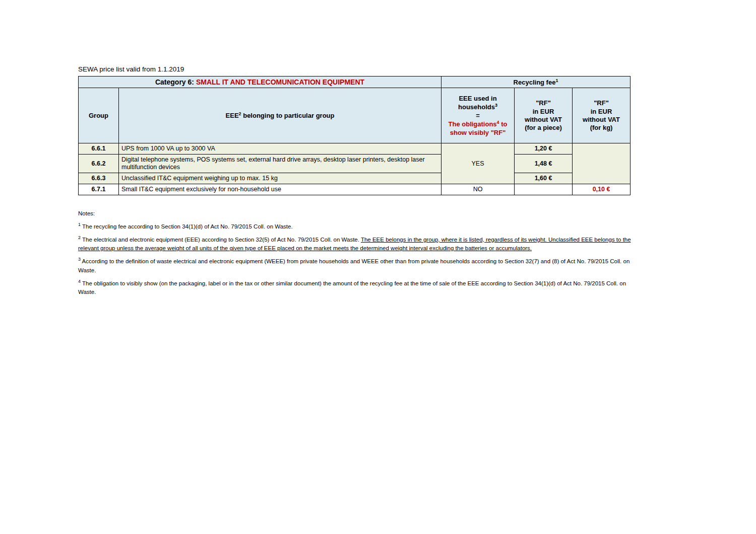SEWA price list valid from 1.1.2019
| Category 6: SMALL IT AND TELECOMUNICATION EQUIPMENT | Recycling fee 1 |
| Group | EEE 2 belonging to particular group | EEE used in households 3 = The obligations 4 to show visibly "RF" | "RF" in EUR without VAT (for a piece) | "RF" in EUR without VAT (for kg) |
| 6.6.1 | UPS from 1000 VA up to 3000 VA | YES | 1,20 € | |
| 6.6.2 | Digital telephone systems, POS systems set, external hard drive arrays, desktop laser printers, desktop laser multifunction devices | 1,48 € |
| 6.6.3 | Unclassified IT&C equipment weighing up to max. 15 kg | 1,60 € |
| 6.7.1 | Small IT&C equipment exclusively for non-household use | NO | | 0,10 € |
Notes:
1 The recycling fee according to Section 34(1)(d) of Act No. 79/2015 Coll. on Waste.
2 The electrical and electronic equipment (EEE) according to Section 32(5) of Act No. 79/2015 Coll. on Waste. The EEE belongs in the group, where it is listed, regardless of its weight. Unclassified EEE belongs to the relevant group unless the average weight of all units of the given type of EEE placed on the market meets the determined weight interval excluding the batteries or accumulators.
3 According to the definition of waste electrical and electronic equipment (WEEE) from private households and WEEE other than from private households according to Section 32(7) and (8) of Act No. 79/2015 Coll. on Waste.
4 The obligation to visibly show (on the packaging, label or in the tax or other similar document) the amount of the recycling fee at the time of sale of the EEE according to Section 34(1)(d) of Act No. 79/2015 Coll. on Waste.